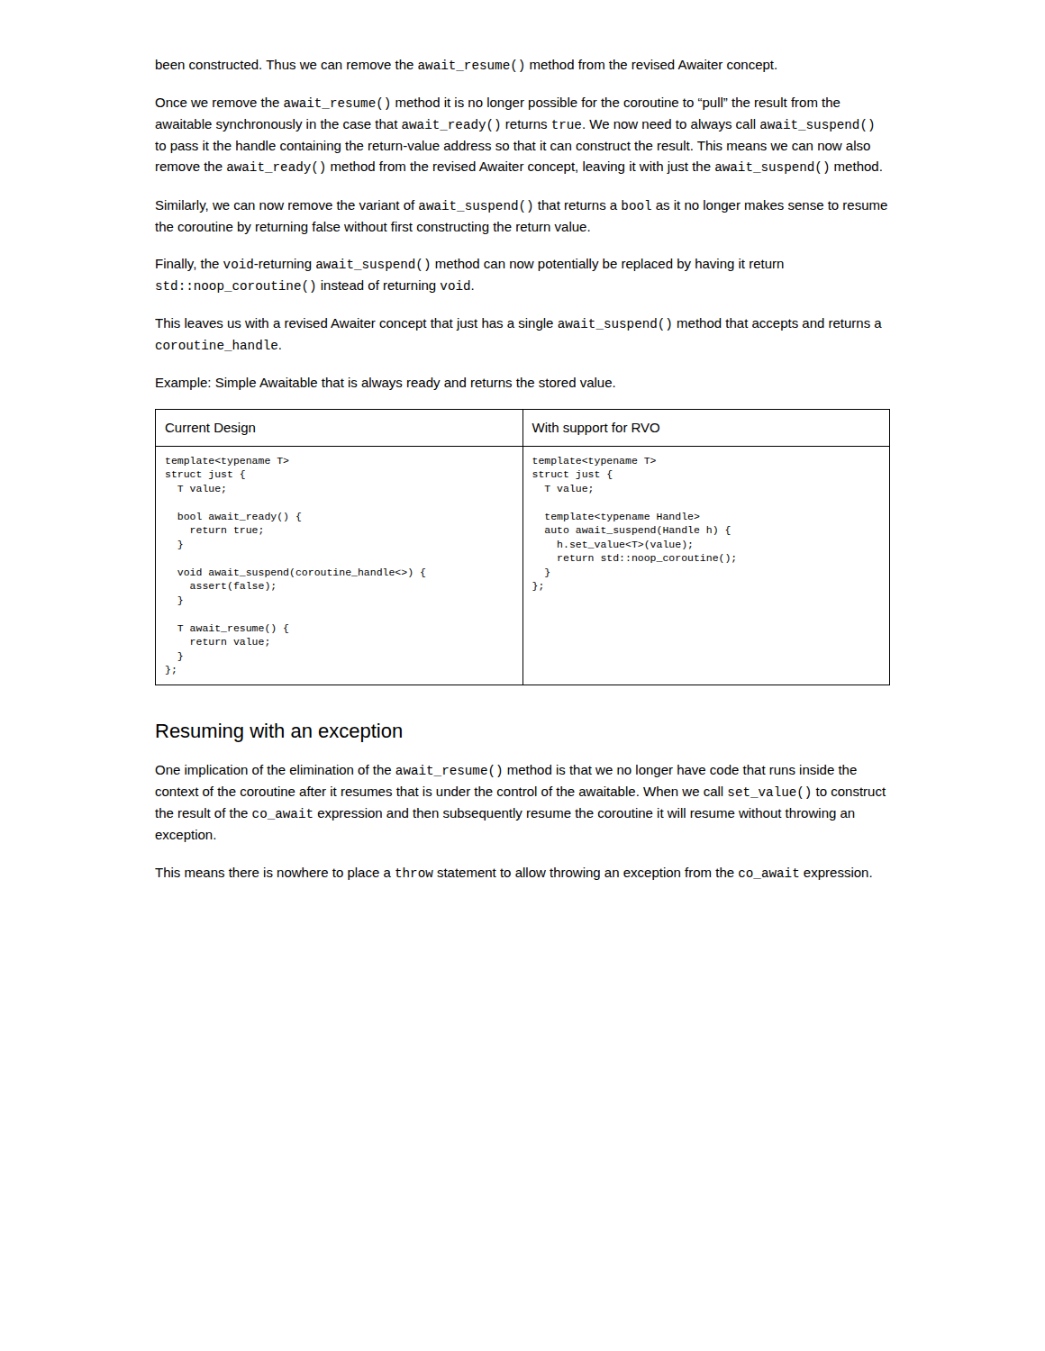been constructed. Thus we can remove the await_resume() method from the revised Awaiter concept.
Once we remove the await_resume() method it is no longer possible for the coroutine to “pull” the result from the awaitable synchronously in the case that await_ready() returns true. We now need to always call await_suspend() to pass it the handle containing the return-value address so that it can construct the result. This means we can now also remove the await_ready() method from the revised Awaiter concept, leaving it with just the await_suspend() method.
Similarly, we can now remove the variant of await_suspend() that returns a bool as it no longer makes sense to resume the coroutine by returning false without first constructing the return value.
Finally, the void-returning await_suspend() method can now potentially be replaced by having it return std::noop_coroutine() instead of returning void.
This leaves us with a revised Awaiter concept that just has a single await_suspend() method that accepts and returns a coroutine_handle.
Example: Simple Awaitable that is always ready and returns the stored value.
| Current Design | With support for RVO |
| --- | --- |
| template<typename T> struct just { T value; bool await_ready() { return true; } void await_suspend(coroutine_handle<>) { assert(false); } T await_resume() { return value; } }; | template<typename T> struct just { T value; template<typename Handle> auto await_suspend(Handle h) { h.set_value<T>(value); return std::noop_coroutine(); } }; |
Resuming with an exception
One implication of the elimination of the await_resume() method is that we no longer have code that runs inside the context of the coroutine after it resumes that is under the control of the awaitable. When we call set_value() to construct the result of the co_await expression and then subsequently resume the coroutine it will resume without throwing an exception.
This means there is nowhere to place a throw statement to allow throwing an exception from the co_await expression.